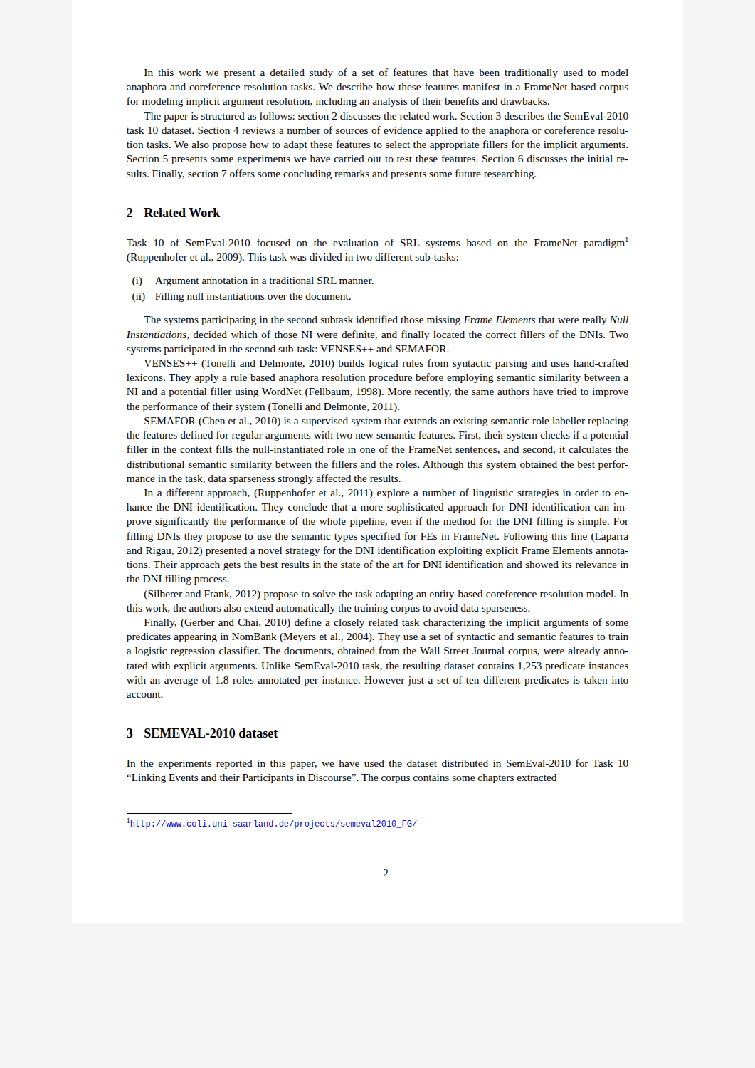In this work we present a detailed study of a set of features that have been traditionally used to model anaphora and coreference resolution tasks. We describe how these features manifest in a FrameNet based corpus for modeling implicit argument resolution, including an analysis of their benefits and drawbacks.
The paper is structured as follows: section 2 discusses the related work. Section 3 describes the SemEval-2010 task 10 dataset. Section 4 reviews a number of sources of evidence applied to the anaphora or coreference resolution tasks. We also propose how to adapt these features to select the appropriate fillers for the implicit arguments. Section 5 presents some experiments we have carried out to test these features. Section 6 discusses the initial results. Finally, section 7 offers some concluding remarks and presents some future researching.
2 Related Work
Task 10 of SemEval-2010 focused on the evaluation of SRL systems based on the FrameNet paradigm1 (Ruppenhofer et al., 2009). This task was divided in two different sub-tasks:
(i) Argument annotation in a traditional SRL manner.
(ii) Filling null instantiations over the document.
The systems participating in the second subtask identified those missing Frame Elements that were really Null Instantiations, decided which of those NI were definite, and finally located the correct fillers of the DNIs. Two systems participated in the second sub-task: VENSES++ and SEMAFOR.
VENSES++ (Tonelli and Delmonte, 2010) builds logical rules from syntactic parsing and uses hand-crafted lexicons. They apply a rule based anaphora resolution procedure before employing semantic similarity between a NI and a potential filler using WordNet (Fellbaum, 1998). More recently, the same authors have tried to improve the performance of their system (Tonelli and Delmonte, 2011).
SEMAFOR (Chen et al., 2010) is a supervised system that extends an existing semantic role labeller replacing the features defined for regular arguments with two new semantic features. First, their system checks if a potential filler in the context fills the null-instantiated role in one of the FrameNet sentences, and second, it calculates the distributional semantic similarity between the fillers and the roles. Although this system obtained the best performance in the task, data sparseness strongly affected the results.
In a different approach, (Ruppenhofer et al., 2011) explore a number of linguistic strategies in order to enhance the DNI identification. They conclude that a more sophisticated approach for DNI identification can improve significantly the performance of the whole pipeline, even if the method for the DNI filling is simple. For filling DNIs they propose to use the semantic types specified for FEs in FrameNet. Following this line (Laparra and Rigau, 2012) presented a novel strategy for the DNI identification exploiting explicit Frame Elements annotations. Their approach gets the best results in the state of the art for DNI identification and showed its relevance in the DNI filling process.
(Silberer and Frank, 2012) propose to solve the task adapting an entity-based coreference resolution model. In this work, the authors also extend automatically the training corpus to avoid data sparseness.
Finally, (Gerber and Chai, 2010) define a closely related task characterizing the implicit arguments of some predicates appearing in NomBank (Meyers et al., 2004). They use a set of syntactic and semantic features to train a logistic regression classifier. The documents, obtained from the Wall Street Journal corpus, were already annotated with explicit arguments. Unlike SemEval-2010 task, the resulting dataset contains 1,253 predicate instances with an average of 1.8 roles annotated per instance. However just a set of ten different predicates is taken into account.
3 SEMEVAL-2010 dataset
In the experiments reported in this paper, we have used the dataset distributed in SemEval-2010 for Task 10 “Linking Events and their Participants in Discourse”. The corpus contains some chapters extracted
1http://www.coli.uni-saarland.de/projects/semeval2010_FG/
2